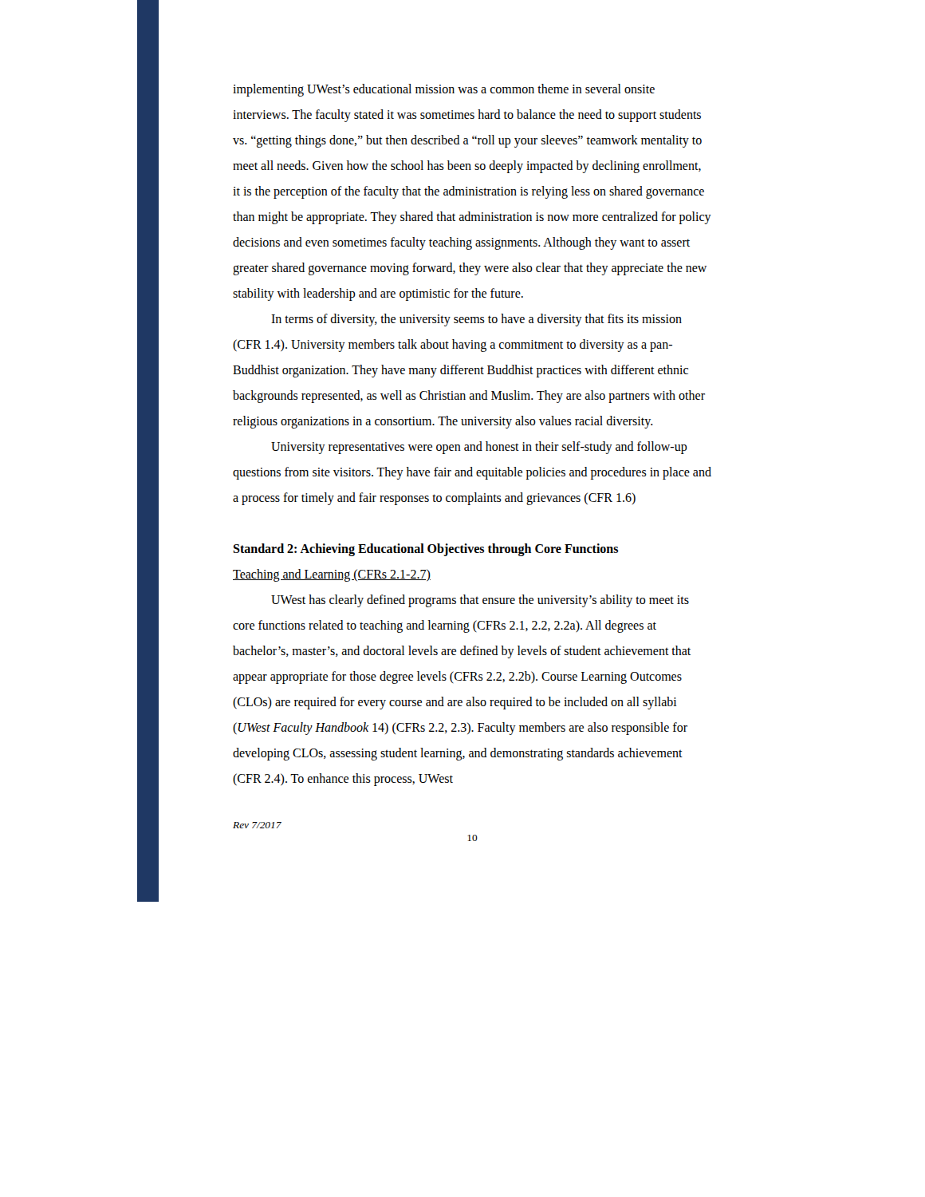implementing UWest’s educational mission was a common theme in several onsite interviews. The faculty stated it was sometimes hard to balance the need to support students vs. “getting things done,” but then described a “roll up your sleeves” teamwork mentality to meet all needs. Given how the school has been so deeply impacted by declining enrollment, it is the perception of the faculty that the administration is relying less on shared governance than might be appropriate. They shared that administration is now more centralized for policy decisions and even sometimes faculty teaching assignments. Although they want to assert greater shared governance moving forward, they were also clear that they appreciate the new stability with leadership and are optimistic for the future.
In terms of diversity, the university seems to have a diversity that fits its mission (CFR 1.4). University members talk about having a commitment to diversity as a pan-Buddhist organization. They have many different Buddhist practices with different ethnic backgrounds represented, as well as Christian and Muslim. They are also partners with other religious organizations in a consortium. The university also values racial diversity.
University representatives were open and honest in their self-study and follow-up questions from site visitors. They have fair and equitable policies and procedures in place and a process for timely and fair responses to complaints and grievances (CFR 1.6)
Standard 2: Achieving Educational Objectives through Core Functions
Teaching and Learning (CFRs 2.1-2.7)
UWest has clearly defined programs that ensure the university’s ability to meet its core functions related to teaching and learning (CFRs 2.1, 2.2, 2.2a). All degrees at bachelor’s, master’s, and doctoral levels are defined by levels of student achievement that appear appropriate for those degree levels (CFRs 2.2, 2.2b). Course Learning Outcomes (CLOs) are required for every course and are also required to be included on all syllabi (UWest Faculty Handbook 14) (CFRs 2.2, 2.3). Faculty members are also responsible for developing CLOs, assessing student learning, and demonstrating standards achievement (CFR 2.4). To enhance this process, UWest
Rev 7/2017
10